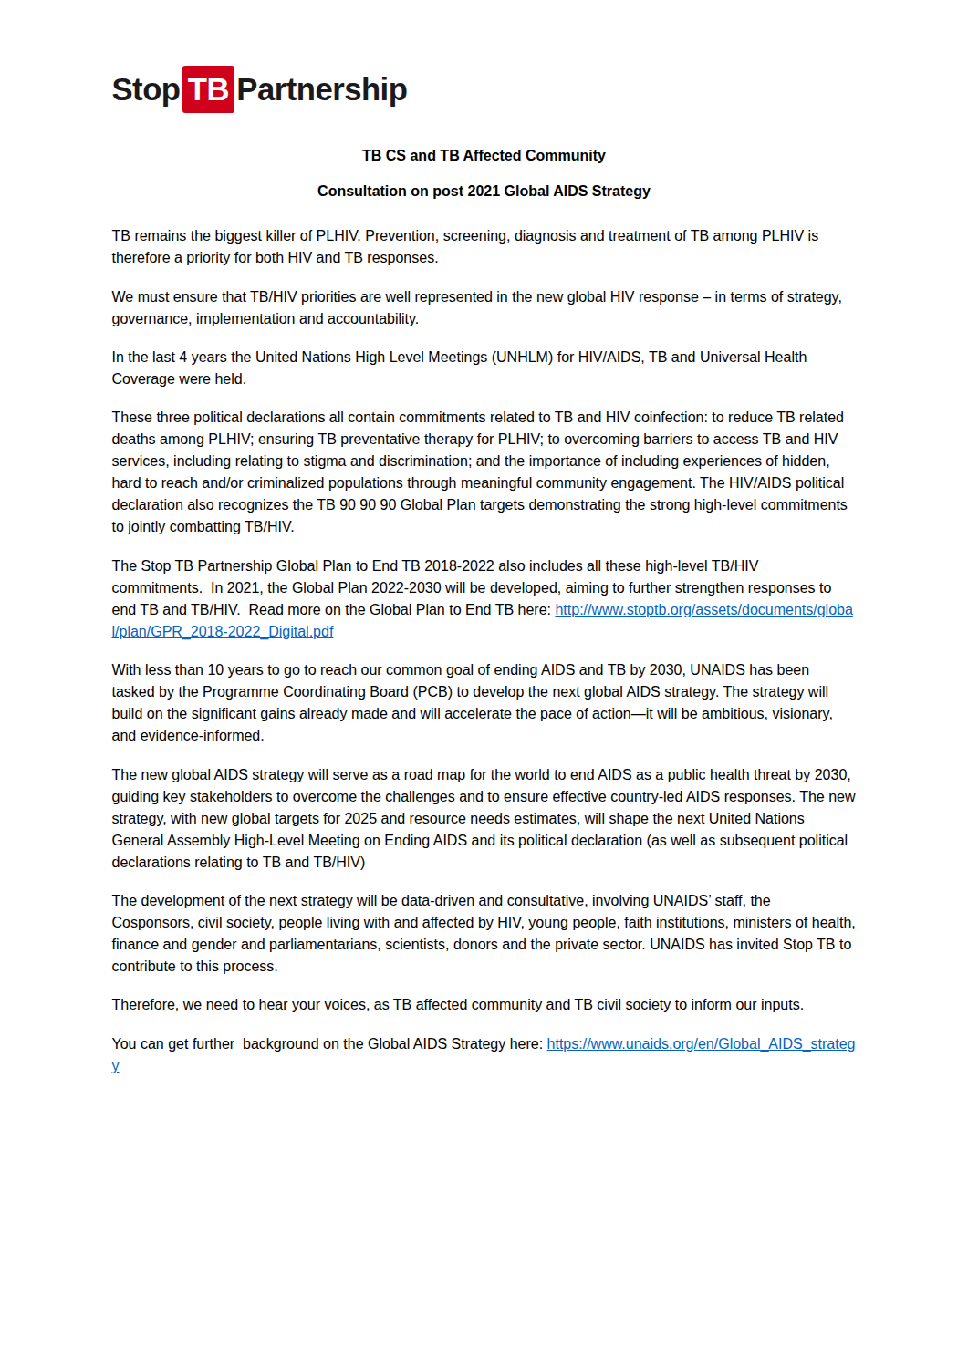Stop TB Partnership
TB CS and TB Affected Community
Consultation on post 2021 Global AIDS Strategy
TB remains the biggest killer of PLHIV. Prevention, screening, diagnosis and treatment of TB among PLHIV is therefore a priority for both HIV and TB responses.
We must ensure that TB/HIV priorities are well represented in the new global HIV response – in terms of strategy, governance, implementation and accountability.
In the last 4 years the United Nations High Level Meetings (UNHLM) for HIV/AIDS, TB and Universal Health Coverage were held.
These three political declarations all contain commitments related to TB and HIV coinfection: to reduce TB related deaths among PLHIV; ensuring TB preventative therapy for PLHIV; to overcoming barriers to access TB and HIV services, including relating to stigma and discrimination; and the importance of including experiences of hidden, hard to reach and/or criminalized populations through meaningful community engagement. The HIV/AIDS political declaration also recognizes the TB 90 90 90 Global Plan targets demonstrating the strong high-level commitments to jointly combatting TB/HIV.
The Stop TB Partnership Global Plan to End TB 2018-2022 also includes all these high-level TB/HIV commitments. In 2021, the Global Plan 2022-2030 will be developed, aiming to further strengthen responses to end TB and TB/HIV. Read more on the Global Plan to End TB here: http://www.stoptb.org/assets/documents/global/plan/GPR_2018-2022_Digital.pdf
With less than 10 years to go to reach our common goal of ending AIDS and TB by 2030, UNAIDS has been tasked by the Programme Coordinating Board (PCB) to develop the next global AIDS strategy. The strategy will build on the significant gains already made and will accelerate the pace of action—it will be ambitious, visionary, and evidence-informed.
The new global AIDS strategy will serve as a road map for the world to end AIDS as a public health threat by 2030, guiding key stakeholders to overcome the challenges and to ensure effective country-led AIDS responses. The new strategy, with new global targets for 2025 and resource needs estimates, will shape the next United Nations General Assembly High-Level Meeting on Ending AIDS and its political declaration (as well as subsequent political declarations relating to TB and TB/HIV)
The development of the next strategy will be data-driven and consultative, involving UNAIDS’ staff, the Cosponsors, civil society, people living with and affected by HIV, young people, faith institutions, ministers of health, finance and gender and parliamentarians, scientists, donors and the private sector. UNAIDS has invited Stop TB to contribute to this process.
Therefore, we need to hear your voices, as TB affected community and TB civil society to inform our inputs.
You can get further background on the Global AIDS Strategy here: https://www.unaids.org/en/Global_AIDS_strategy